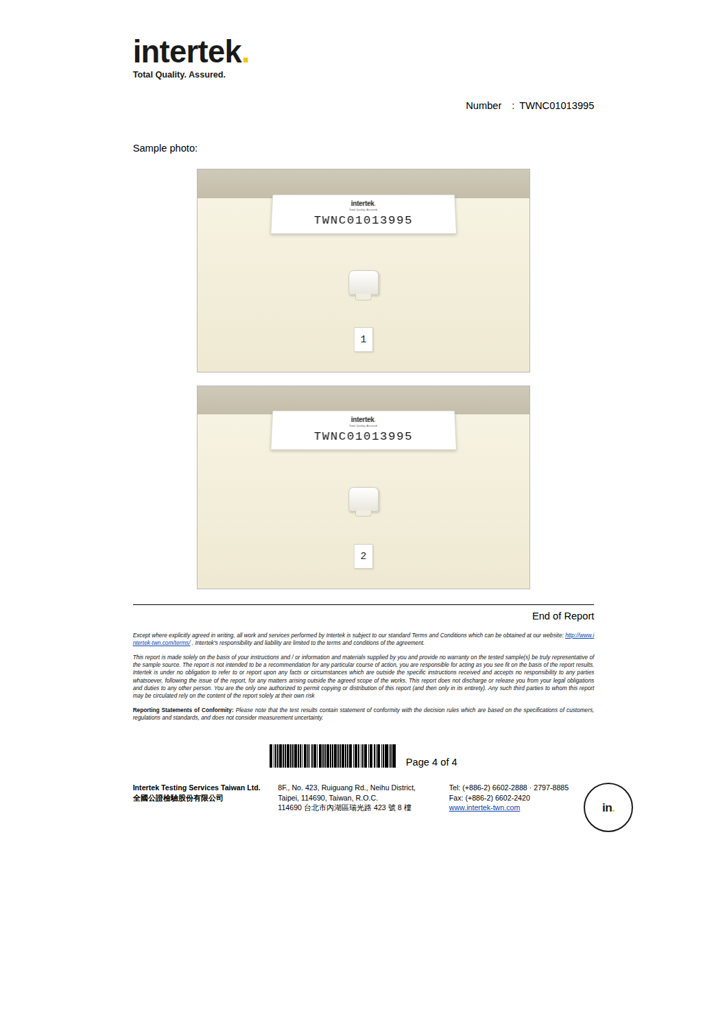intertek.
Total Quality. Assured.
Number: TWNC01013995
Sample photo:
intertek.
Total Quality. Assured.
TWNC01013995
1
intertek.
Total Quality. Assured.
TWNC01013995
2
End of Report
Except where explicitly agreed in writing, all work and services performed by Intertek is subject to our standard Terms and Conditions which can be obtained at our website: http://www.intertek-twn.com/terms/ . Intertek's responsibility and liability are limited to the terms and conditions of the agreement.
This report is made solely on the basis of your instructions and / or information and materials supplied by you and provide no warranty on the tested sample(s) be truly representative of the sample source. The report is not intended to be a recommendation for any particular course of action, you are responsible for acting as you see fit on the basis of the report results. Intertek is under no obligation to refer to or report upon any facts or circumstances which are outside the specific instructions received and accepts no responsibility to any parties whatsoever, following the issue of the report, for any matters arising outside the agreed scope of the works. This report does not discharge or release you from your legal obligations and duties to any other person. You are the only one authorized to permit copying or distribution of this report (and then only in its entirety). Any such third parties to whom this report may be circulated rely on the content of the report solely at their own risk
Reporting Statements of Conformity: Please note that the test results contain statement of conformity with the decision rules which are based on the specifications of customers, regulations and standards, and does not consider measurement uncertainty.
Page 4 of 4
Intertek Testing Services Taiwan Ltd.
全國公證檢驗股份有限公司
8F., No. 423, Ruiguang Rd., Neihu District,
Taipei, 114690, Taiwan, R.O.C.
114690 台北市內湖區瑞光路 423 號 8 樓
Tel: (+886-2) 6602-2888 · 2797-8885
Fax: (+886-2) 6602-2420
www.intertek-twn.com
in.